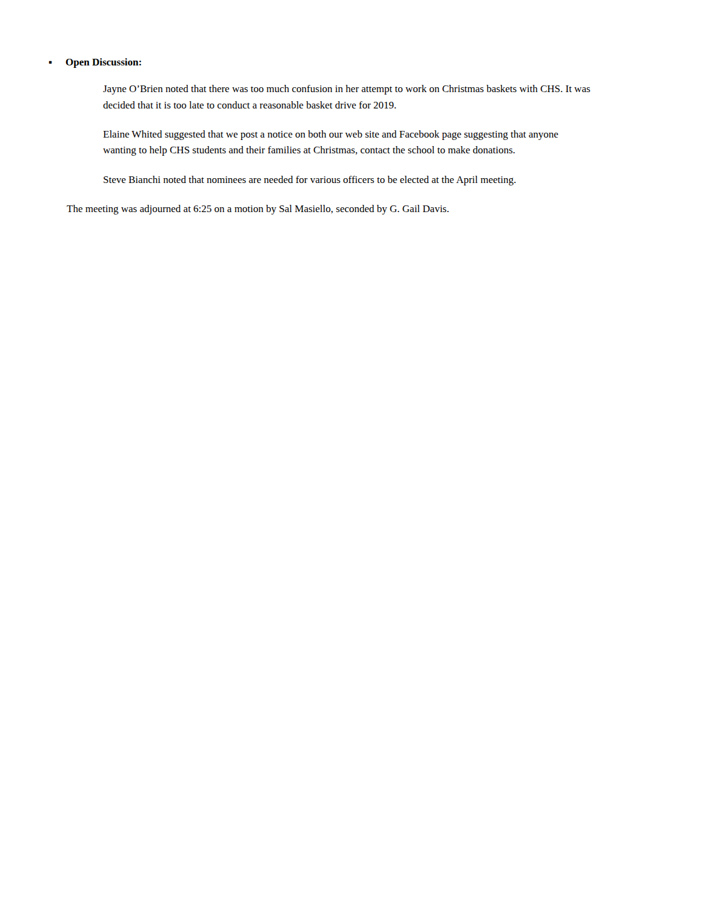Open Discussion:
Jayne O’Brien noted that there was too much confusion in her attempt to work on Christmas baskets with CHS. It was decided that it is too late to conduct a reasonable basket drive for 2019.
Elaine Whited suggested that we post a notice on both our web site and Facebook page suggesting that anyone wanting to help CHS students and their families at Christmas, contact the school to make donations.
Steve Bianchi noted that nominees are needed for various officers to be elected at the April meeting.
The meeting was adjourned at 6:25 on a motion by Sal Masiello, seconded by G. Gail Davis.